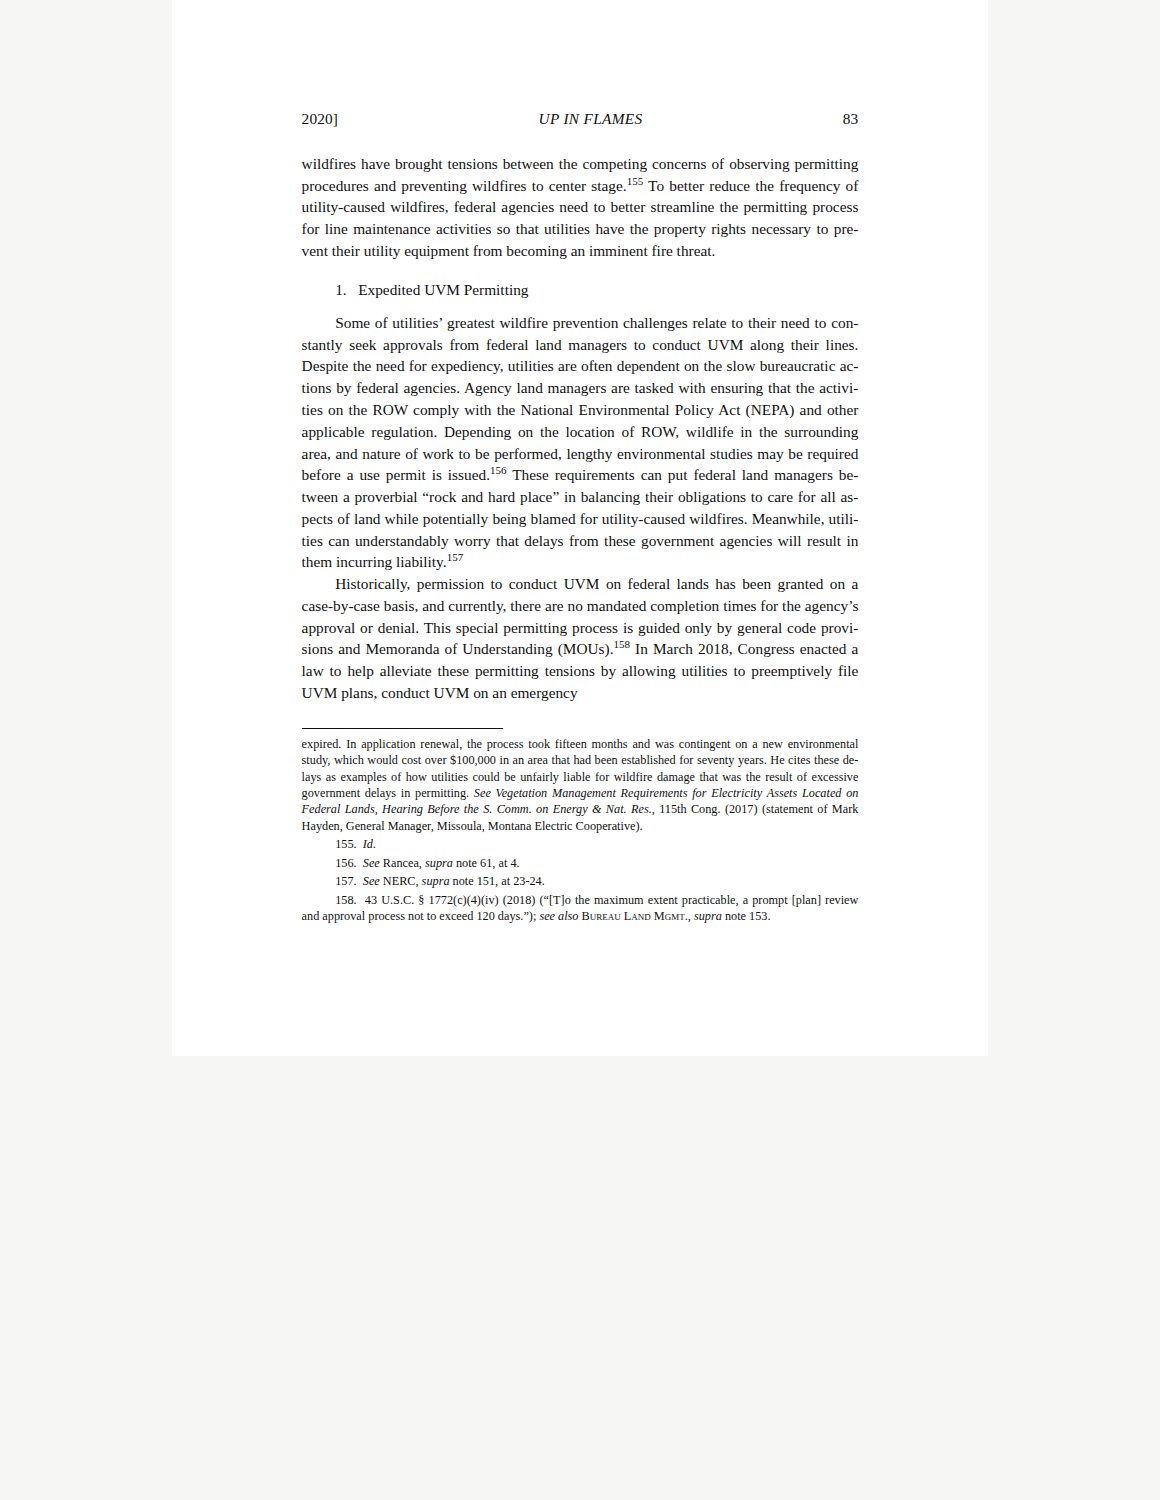2020] UP IN FLAMES 83
wildfires have brought tensions between the competing concerns of observing permitting procedures and preventing wildfires to center stage.155 To better reduce the frequency of utility-caused wildfires, federal agencies need to better streamline the permitting process for line maintenance activities so that utilities have the property rights necessary to prevent their utility equipment from becoming an imminent fire threat.
1. Expedited UVM Permitting
Some of utilities’ greatest wildfire prevention challenges relate to their need to constantly seek approvals from federal land managers to conduct UVM along their lines. Despite the need for expediency, utilities are often dependent on the slow bureaucratic actions by federal agencies. Agency land managers are tasked with ensuring that the activities on the ROW comply with the National Environmental Policy Act (NEPA) and other applicable regulation. Depending on the location of ROW, wildlife in the surrounding area, and nature of work to be performed, lengthy environmental studies may be required before a use permit is issued.156 These requirements can put federal land managers between a proverbial “rock and hard place” in balancing their obligations to care for all aspects of land while potentially being blamed for utility-caused wildfires. Meanwhile, utilities can understandably worry that delays from these government agencies will result in them incurring liability.157
Historically, permission to conduct UVM on federal lands has been granted on a case-by-case basis, and currently, there are no mandated completion times for the agency’s approval or denial. This special permitting process is guided only by general code provisions and Memoranda of Understanding (MOUs).158 In March 2018, Congress enacted a law to help alleviate these permitting tensions by allowing utilities to preemptively file UVM plans, conduct UVM on an emergency
expired. In application renewal, the process took fifteen months and was contingent on a new environmental study, which would cost over $100,000 in an area that had been established for seventy years. He cites these delays as examples of how utilities could be unfairly liable for wildfire damage that was the result of excessive government delays in permitting. See Vegetation Management Requirements for Electricity Assets Located on Federal Lands, Hearing Before the S. Comm. on Energy & Nat. Res., 115th Cong. (2017) (statement of Mark Hayden, General Manager, Missoula, Montana Electric Cooperative).
155. Id.
156. See Rancea, supra note 61, at 4.
157. See NERC, supra note 151, at 23-24.
158. 43 U.S.C. § 1772(c)(4)(iv) (2018) (“[T]o the maximum extent practicable, a prompt [plan] review and approval process not to exceed 120 days.”); see also Bureau Land Mgmt., supra note 153.